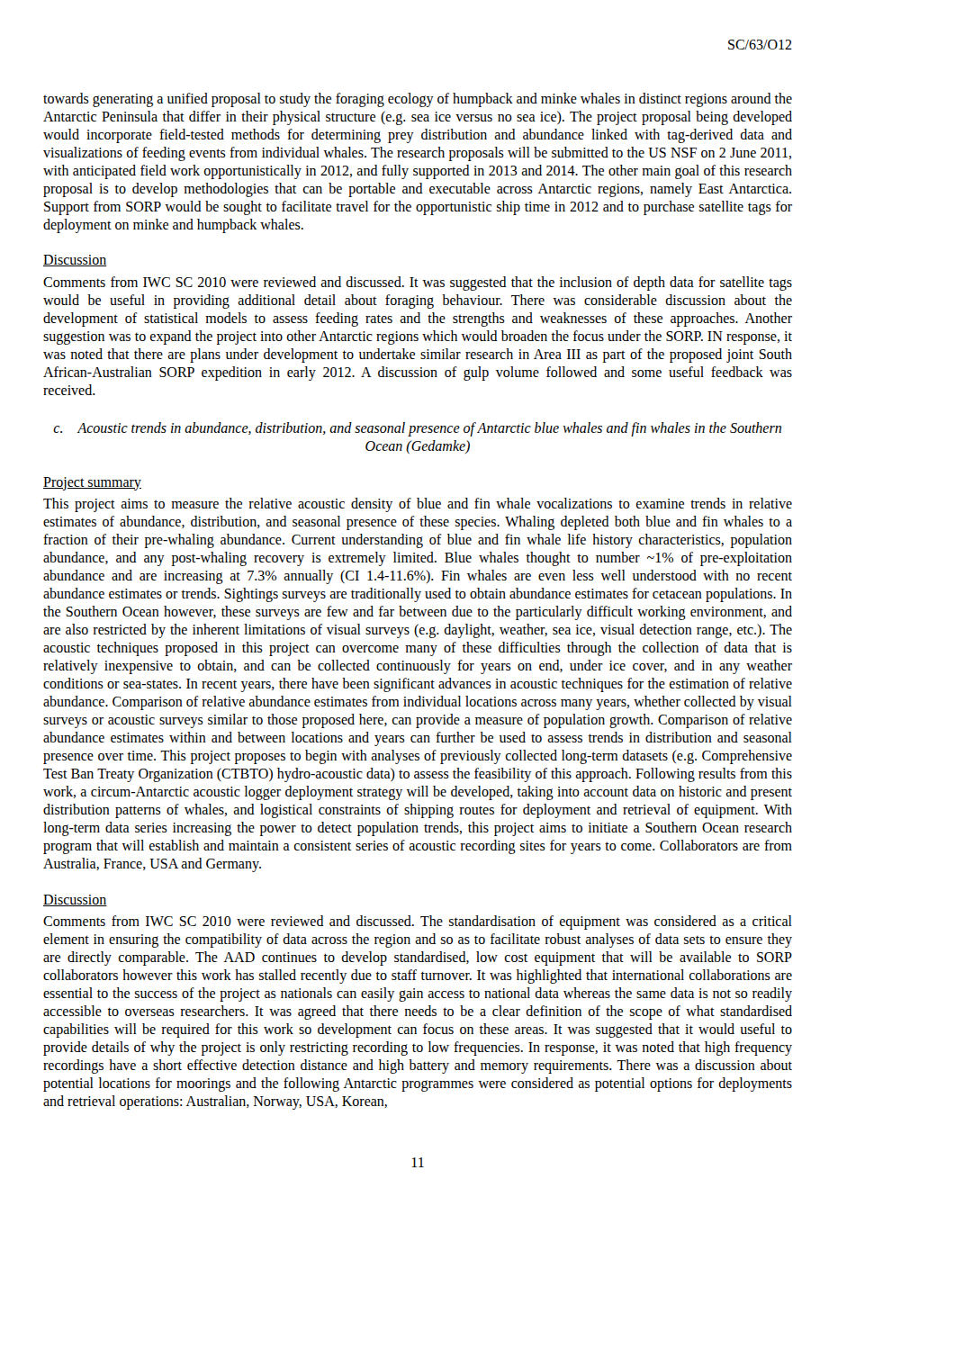SC/63/O12
towards generating a unified proposal to study the foraging ecology of humpback and minke whales in distinct regions around the Antarctic Peninsula that differ in their physical structure (e.g. sea ice versus no sea ice). The project proposal being developed would incorporate field-tested methods for determining prey distribution and abundance linked with tag-derived data and visualizations of feeding events from individual whales. The research proposals will be submitted to the US NSF on 2 June 2011, with anticipated field work opportunistically in 2012, and fully supported in 2013 and 2014. The other main goal of this research proposal is to develop methodologies that can be portable and executable across Antarctic regions, namely East Antarctica. Support from SORP would be sought to facilitate travel for the opportunistic ship time in 2012 and to purchase satellite tags for deployment on minke and humpback whales.
Discussion
Comments from IWC SC 2010 were reviewed and discussed. It was suggested that the inclusion of depth data for satellite tags would be useful in providing additional detail about foraging behaviour. There was considerable discussion about the development of statistical models to assess feeding rates and the strengths and weaknesses of these approaches. Another suggestion was to expand the project into other Antarctic regions which would broaden the focus under the SORP. IN response, it was noted that there are plans under development to undertake similar research in Area III as part of the proposed joint South African-Australian SORP expedition in early 2012. A discussion of gulp volume followed and some useful feedback was received.
c. Acoustic trends in abundance, distribution, and seasonal presence of Antarctic blue whales and fin whales in the Southern Ocean (Gedamke)
Project summary
This project aims to measure the relative acoustic density of blue and fin whale vocalizations to examine trends in relative estimates of abundance, distribution, and seasonal presence of these species. Whaling depleted both blue and fin whales to a fraction of their pre-whaling abundance. Current understanding of blue and fin whale life history characteristics, population abundance, and any post-whaling recovery is extremely limited. Blue whales thought to number ~1% of pre-exploitation abundance and are increasing at 7.3% annually (CI 1.4-11.6%). Fin whales are even less well understood with no recent abundance estimates or trends. Sightings surveys are traditionally used to obtain abundance estimates for cetacean populations. In the Southern Ocean however, these surveys are few and far between due to the particularly difficult working environment, and are also restricted by the inherent limitations of visual surveys (e.g. daylight, weather, sea ice, visual detection range, etc.). The acoustic techniques proposed in this project can overcome many of these difficulties through the collection of data that is relatively inexpensive to obtain, and can be collected continuously for years on end, under ice cover, and in any weather conditions or sea-states. In recent years, there have been significant advances in acoustic techniques for the estimation of relative abundance. Comparison of relative abundance estimates from individual locations across many years, whether collected by visual surveys or acoustic surveys similar to those proposed here, can provide a measure of population growth. Comparison of relative abundance estimates within and between locations and years can further be used to assess trends in distribution and seasonal presence over time. This project proposes to begin with analyses of previously collected long-term datasets (e.g. Comprehensive Test Ban Treaty Organization (CTBTO) hydro-acoustic data) to assess the feasibility of this approach. Following results from this work, a circum-Antarctic acoustic logger deployment strategy will be developed, taking into account data on historic and present distribution patterns of whales, and logistical constraints of shipping routes for deployment and retrieval of equipment. With long-term data series increasing the power to detect population trends, this project aims to initiate a Southern Ocean research program that will establish and maintain a consistent series of acoustic recording sites for years to come. Collaborators are from Australia, France, USA and Germany.
Discussion
Comments from IWC SC 2010 were reviewed and discussed. The standardisation of equipment was considered as a critical element in ensuring the compatibility of data across the region and so as to facilitate robust analyses of data sets to ensure they are directly comparable. The AAD continues to develop standardised, low cost equipment that will be available to SORP collaborators however this work has stalled recently due to staff turnover. It was highlighted that international collaborations are essential to the success of the project as nationals can easily gain access to national data whereas the same data is not so readily accessible to overseas researchers. It was agreed that there needs to be a clear definition of the scope of what standardised capabilities will be required for this work so development can focus on these areas. It was suggested that it would useful to provide details of why the project is only restricting recording to low frequencies. In response, it was noted that high frequency recordings have a short effective detection distance and high battery and memory requirements. There was a discussion about potential locations for moorings and the following Antarctic programmes were considered as potential options for deployments and retrieval operations: Australian, Norway, USA, Korean,
11